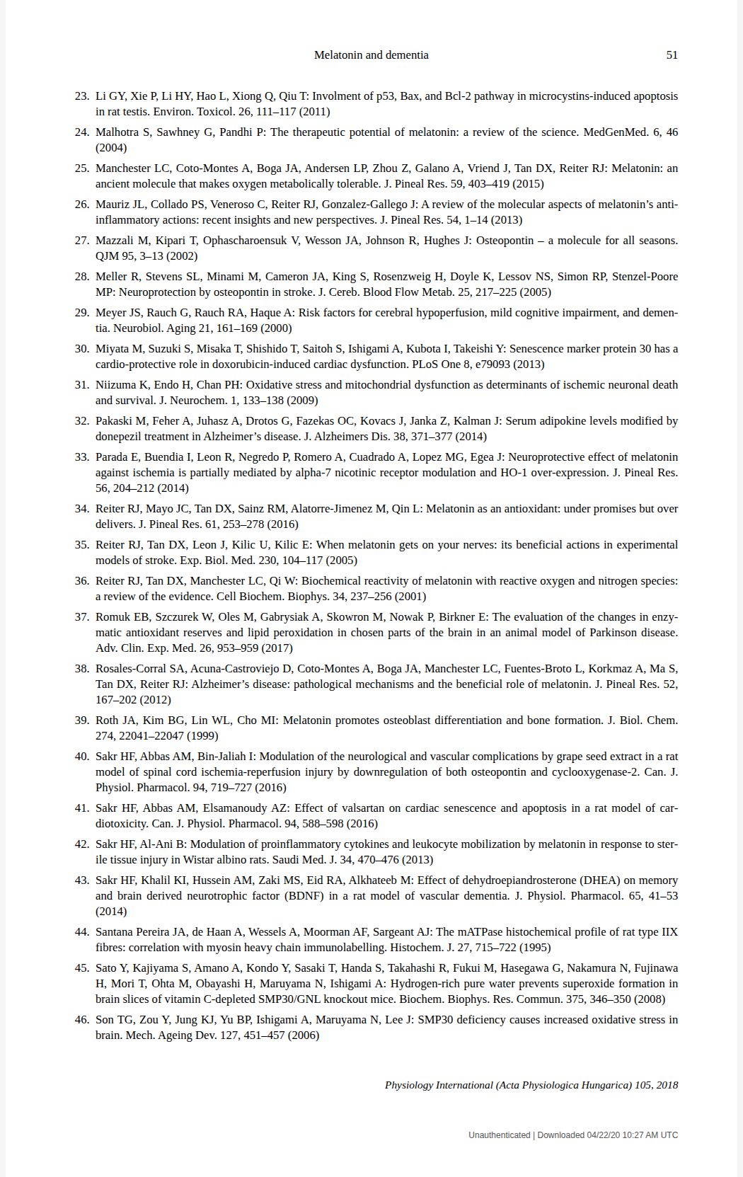Melatonin and dementia 51
23. Li GY, Xie P, Li HY, Hao L, Xiong Q, Qiu T: Involment of p53, Bax, and Bcl-2 pathway in microcystins-induced apoptosis in rat testis. Environ. Toxicol. 26, 111–117 (2011)
24. Malhotra S, Sawhney G, Pandhi P: The therapeutic potential of melatonin: a review of the science. MedGenMed. 6, 46 (2004)
25. Manchester LC, Coto-Montes A, Boga JA, Andersen LP, Zhou Z, Galano A, Vriend J, Tan DX, Reiter RJ: Melatonin: an ancient molecule that makes oxygen metabolically tolerable. J. Pineal Res. 59, 403–419 (2015)
26. Mauriz JL, Collado PS, Veneroso C, Reiter RJ, Gonzalez-Gallego J: A review of the molecular aspects of melatonin’s anti-inflammatory actions: recent insights and new perspectives. J. Pineal Res. 54, 1–14 (2013)
27. Mazzali M, Kipari T, Ophascharoensuk V, Wesson JA, Johnson R, Hughes J: Osteopontin – a molecule for all seasons. QJM 95, 3–13 (2002)
28. Meller R, Stevens SL, Minami M, Cameron JA, King S, Rosenzweig H, Doyle K, Lessov NS, Simon RP, Stenzel-Poore MP: Neuroprotection by osteopontin in stroke. J. Cereb. Blood Flow Metab. 25, 217–225 (2005)
29. Meyer JS, Rauch G, Rauch RA, Haque A: Risk factors for cerebral hypoperfusion, mild cognitive impairment, and dementia. Neurobiol. Aging 21, 161–169 (2000)
30. Miyata M, Suzuki S, Misaka T, Shishido T, Saitoh S, Ishigami A, Kubota I, Takeishi Y: Senescence marker protein 30 has a cardio-protective role in doxorubicin-induced cardiac dysfunction. PLoS One 8, e79093 (2013)
31. Niizuma K, Endo H, Chan PH: Oxidative stress and mitochondrial dysfunction as determinants of ischemic neuronal death and survival. J. Neurochem. 1, 133–138 (2009)
32. Pakaski M, Feher A, Juhasz A, Drotos G, Fazekas OC, Kovacs J, Janka Z, Kalman J: Serum adipokine levels modified by donepezil treatment in Alzheimer’s disease. J. Alzheimers Dis. 38, 371–377 (2014)
33. Parada E, Buendia I, Leon R, Negredo P, Romero A, Cuadrado A, Lopez MG, Egea J: Neuroprotective effect of melatonin against ischemia is partially mediated by alpha-7 nicotinic receptor modulation and HO-1 over-expression. J. Pineal Res. 56, 204–212 (2014)
34. Reiter RJ, Mayo JC, Tan DX, Sainz RM, Alatorre-Jimenez M, Qin L: Melatonin as an antioxidant: under promises but over delivers. J. Pineal Res. 61, 253–278 (2016)
35. Reiter RJ, Tan DX, Leon J, Kilic U, Kilic E: When melatonin gets on your nerves: its beneficial actions in experimental models of stroke. Exp. Biol. Med. 230, 104–117 (2005)
36. Reiter RJ, Tan DX, Manchester LC, Qi W: Biochemical reactivity of melatonin with reactive oxygen and nitrogen species: a review of the evidence. Cell Biochem. Biophys. 34, 237–256 (2001)
37. Romuk EB, Szczurek W, Oles M, Gabrysiak A, Skowron M, Nowak P, Birkner E: The evaluation of the changes in enzymatic antioxidant reserves and lipid peroxidation in chosen parts of the brain in an animal model of Parkinson disease. Adv. Clin. Exp. Med. 26, 953–959 (2017)
38. Rosales-Corral SA, Acuna-Castroviejo D, Coto-Montes A, Boga JA, Manchester LC, Fuentes-Broto L, Korkmaz A, Ma S, Tan DX, Reiter RJ: Alzheimer’s disease: pathological mechanisms and the beneficial role of melatonin. J. Pineal Res. 52, 167–202 (2012)
39. Roth JA, Kim BG, Lin WL, Cho MI: Melatonin promotes osteoblast differentiation and bone formation. J. Biol. Chem. 274, 22041–22047 (1999)
40. Sakr HF, Abbas AM, Bin-Jaliah I: Modulation of the neurological and vascular complications by grape seed extract in a rat model of spinal cord ischemia-reperfusion injury by downregulation of both osteopontin and cyclooxygenase-2. Can. J. Physiol. Pharmacol. 94, 719–727 (2016)
41. Sakr HF, Abbas AM, Elsamanoudy AZ: Effect of valsartan on cardiac senescence and apoptosis in a rat model of cardiotoxicity. Can. J. Physiol. Pharmacol. 94, 588–598 (2016)
42. Sakr HF, Al-Ani B: Modulation of proinflammatory cytokines and leukocyte mobilization by melatonin in response to sterile tissue injury in Wistar albino rats. Saudi Med. J. 34, 470–476 (2013)
43. Sakr HF, Khalil KI, Hussein AM, Zaki MS, Eid RA, Alkhateeb M: Effect of dehydroepiandrosterone (DHEA) on memory and brain derived neurotrophic factor (BDNF) in a rat model of vascular dementia. J. Physiol. Pharmacol. 65, 41–53 (2014)
44. Santana Pereira JA, de Haan A, Wessels A, Moorman AF, Sargeant AJ: The mATPase histochemical profile of rat type IIX fibres: correlation with myosin heavy chain immunolabelling. Histochem. J. 27, 715–722 (1995)
45. Sato Y, Kajiyama S, Amano A, Kondo Y, Sasaki T, Handa S, Takahashi R, Fukui M, Hasegawa G, Nakamura N, Fujinawa H, Mori T, Ohta M, Obayashi H, Maruyama N, Ishigami A: Hydrogen-rich pure water prevents superoxide formation in brain slices of vitamin C-depleted SMP30/GNL knockout mice. Biochem. Biophys. Res. Commun. 375, 346–350 (2008)
46. Son TG, Zou Y, Jung KJ, Yu BP, Ishigami A, Maruyama N, Lee J: SMP30 deficiency causes increased oxidative stress in brain. Mech. Ageing Dev. 127, 451–457 (2006)
Physiology International (Acta Physiologica Hungarica) 105, 2018
Unauthenticated | Downloaded 04/22/20 10:27 AM UTC